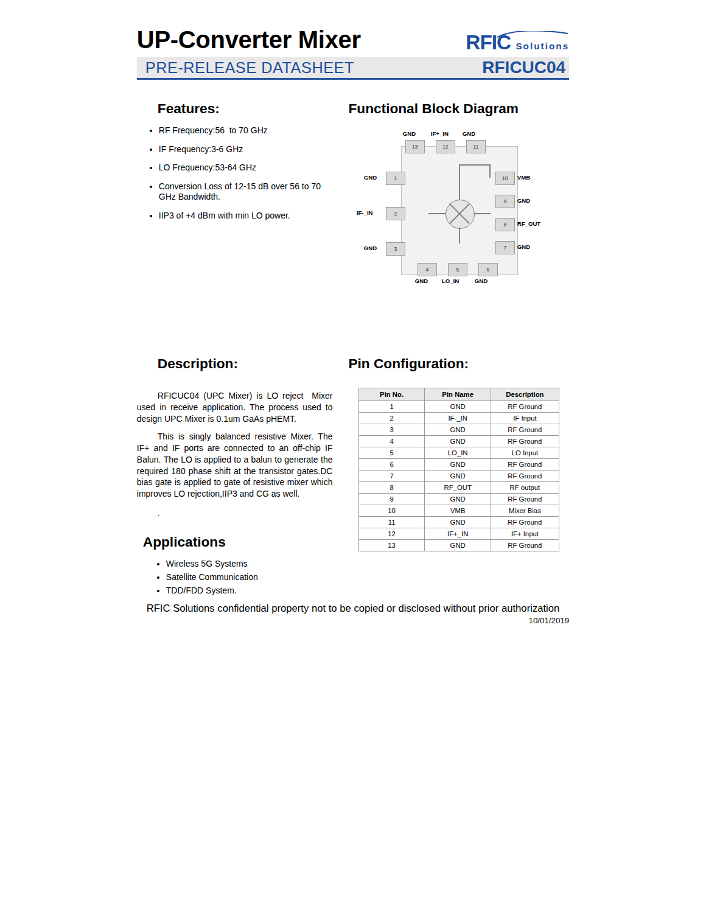UP-Converter Mixer
RF IC Solutions
PRE-RELEASE DATASHEET RFICUC04
Features:
RF Frequency:56 to 70 GHz
IF Frequency:3-6 GHz
LO Frequency:53-64 GHz
Conversion Loss of 12-15 dB over 56 to 70 GHz Bandwidth.
IIP3 of +4 dBm with min LO power.
Functional Block Diagram
13
12
11
GND
IF+_IN
GND
1
2
3
GND
IF-_IN
GND
10
9
8
7
VMB
GND
RF_OUT
GND
4
5
6
GND
LO_IN
GND
Description:
RFICUC04 (UPC Mixer) is LO reject Mixer used in receive application. The process used to design UPC Mixer is 0.1um GaAs pHEMT.
This is singly balanced resistive Mixer. The IF+ and IF ports are connected to an off-chip IF Balun. The LO is applied to a balun to generate the required 180 phase shift at the transistor gates.DC bias gate is applied to gate of resistive mixer which improves LO rejection,IIP3 and CG as well.
.
Applications
Wireless 5G Systems
Satellite Communication
TDD/FDD System.
Pin Configuration:
| Pin No. | Pin Name | Description |
| --- | --- | --- |
| 1 | GND | RF Ground |
| 2 | IF-_IN | IF Input |
| 3 | GND | RF Ground |
| 4 | GND | RF Ground |
| 5 | LO_IN | LO Input |
| 6 | GND | RF Ground |
| 7 | GND | RF Ground |
| 8 | RF_OUT | RF output |
| 9 | GND | RF Ground |
| 10 | VMB | Mixer Bias |
| 11 | GND | RF Ground |
| 12 | IF+_IN | IF+ Input |
| 13 | GND | RF Ground |
RFIC Solutions confidential property not to be copied or disclosed without prior authorization
10/01/2019